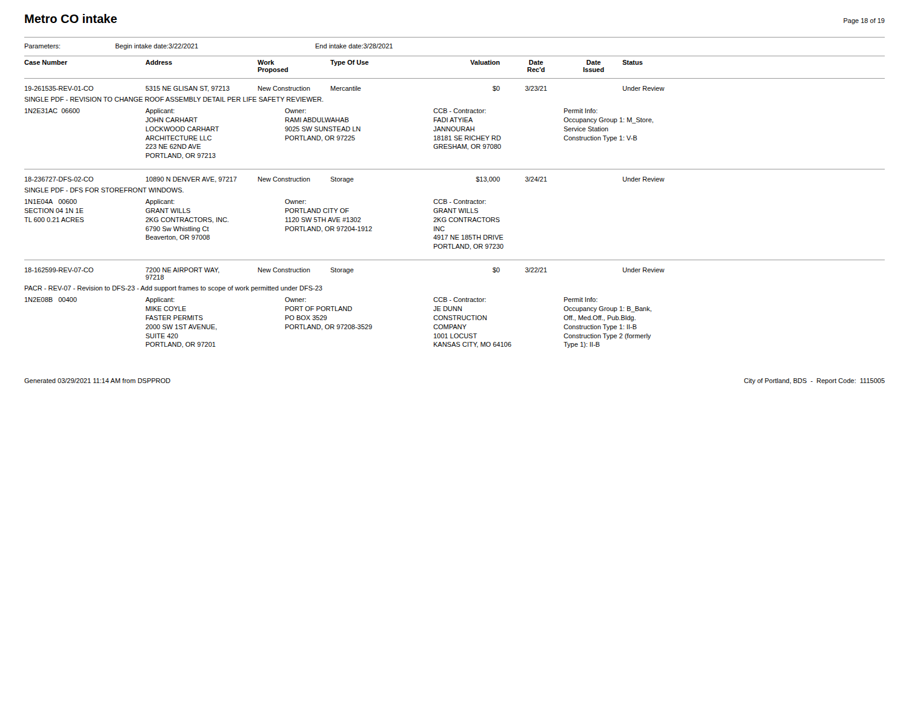Metro CO intake
Page 18 of 19
Parameters:
Begin intake date:3/22/2021
End intake date:3/28/2021
Case Number
Address
WorkProposed
Type Of Use
Valuation
DateRec'd
DateIssued
Status
19-261535-REV-01-CO
5315 NE GLISAN ST, 97213
New Construction
Mercantile
$0
3/23/21
Under Review
SINGLE PDF - REVISION TO CHANGE ROOF ASSEMBLY DETAIL PER LIFE SAFETY REVIEWER.
1N2E31AC 06600
Applicant:
JOHN CARHART
LOCKWOOD CARHART
ARCHITECTURE LLC
223 NE 62ND AVE
PORTLAND, OR 97213
Owner:
RAMI ABDULWAHAB
9025 SW SUNSTEAD LN
PORTLAND, OR 97225
CCB - Contractor:
FADI ATYIEA
JANNOURAH
18181 SE RICHEY RD
GRESHAM, OR 97080
Permit Info:
Occupancy Group 1: M_Store,
Service Station
Construction Type 1: V-B
18-236727-DFS-02-CO
10890 N DENVER AVE, 97217
New Construction
Storage
$13,000
3/24/21
Under Review
SINGLE PDF - DFS FOR STOREFRONT WINDOWS.
1N1E04A 00600
SECTION 04 1N 1E
TL 600 0.21 ACRES
Applicant:
GRANT WILLS
2KG CONTRACTORS, INC.
6790 Sw Whistling Ct
Beaverton, OR 97008
Owner:
PORTLAND CITY OF
1120 SW 5TH AVE #1302
PORTLAND, OR 97204-1912
CCB - Contractor:
GRANT WILLS
2KG CONTRACTORS
INC
4917 NE 185TH DRIVE
PORTLAND, OR 97230
18-162599-REV-07-CO
7200 NE AIRPORT WAY,
97218
New Construction
Storage
$0
3/22/21
Under Review
PACR - REV-07 - Revision to DFS-23 - Add support frames to scope of work permitted under DFS-23
1N2E08B 00400
Applicant:
MIKE COYLE
FASTER PERMITS
2000 SW 1ST AVENUE,
SUITE 420
PORTLAND, OR 97201
Owner:
PORT OF PORTLAND
PO BOX 3529
PORTLAND, OR 97208-3529
CCB - Contractor:
JE DUNN
CONSTRUCTION
COMPANY
1001 LOCUST
KANSAS CITY, MO 64106
Permit Info:
Occupancy Group 1: B_Bank,
Off., Med.Off., Pub.Bldg.
Construction Type 1: II-B
Construction Type 2 (formerly
Type 1): II-B
Generated 03/29/2021 11:14 AM from DSPPROD
City of Portland, BDS - Report Code: 1115005